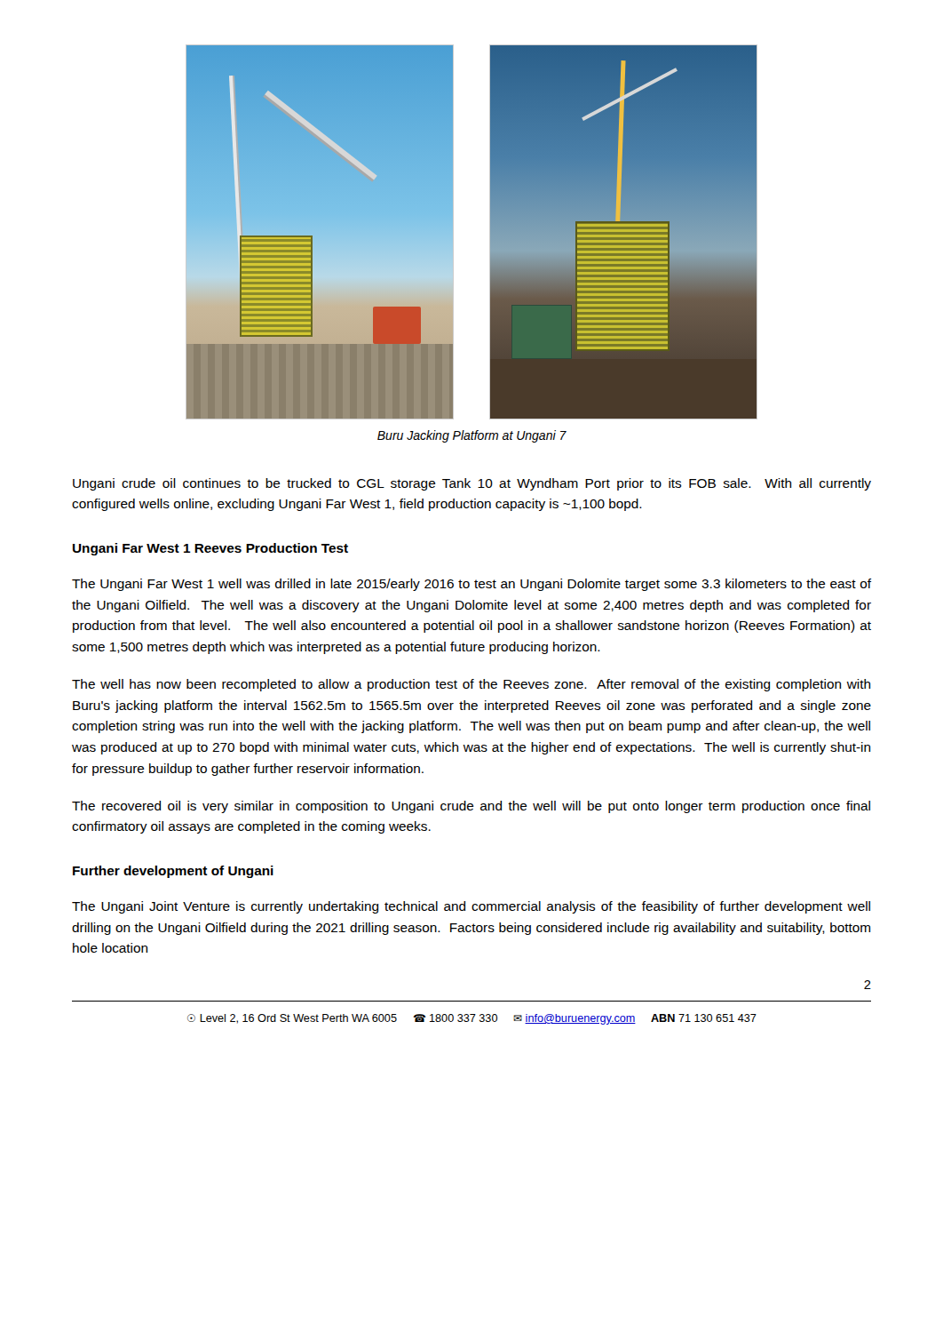Buru Jacking Platform at Ungani 7
Ungani crude oil continues to be trucked to CGL storage Tank 10 at Wyndham Port prior to its FOB sale. With all currently configured wells online, excluding Ungani Far West 1, field production capacity is ~1,100 bopd.
Ungani Far West 1 Reeves Production Test
The Ungani Far West 1 well was drilled in late 2015/early 2016 to test an Ungani Dolomite target some 3.3 kilometers to the east of the Ungani Oilfield. The well was a discovery at the Ungani Dolomite level at some 2,400 metres depth and was completed for production from that level. The well also encountered a potential oil pool in a shallower sandstone horizon (Reeves Formation) at some 1,500 metres depth which was interpreted as a potential future producing horizon.
The well has now been recompleted to allow a production test of the Reeves zone. After removal of the existing completion with Buru's jacking platform the interval 1562.5m to 1565.5m over the interpreted Reeves oil zone was perforated and a single zone completion string was run into the well with the jacking platform. The well was then put on beam pump and after clean-up, the well was produced at up to 270 bopd with minimal water cuts, which was at the higher end of expectations. The well is currently shut-in for pressure buildup to gather further reservoir information.
The recovered oil is very similar in composition to Ungani crude and the well will be put onto longer term production once final confirmatory oil assays are completed in the coming weeks.
Further development of Ungani
The Ungani Joint Venture is currently undertaking technical and commercial analysis of the feasibility of further development well drilling on the Ungani Oilfield during the 2021 drilling season. Factors being considered include rig availability and suitability, bottom hole location
2
☉ Level 2, 16 Ord St West Perth WA 6005 ☎ 1800 337 330 ✉ info@buruenergy.com ABN 71 130 651 437